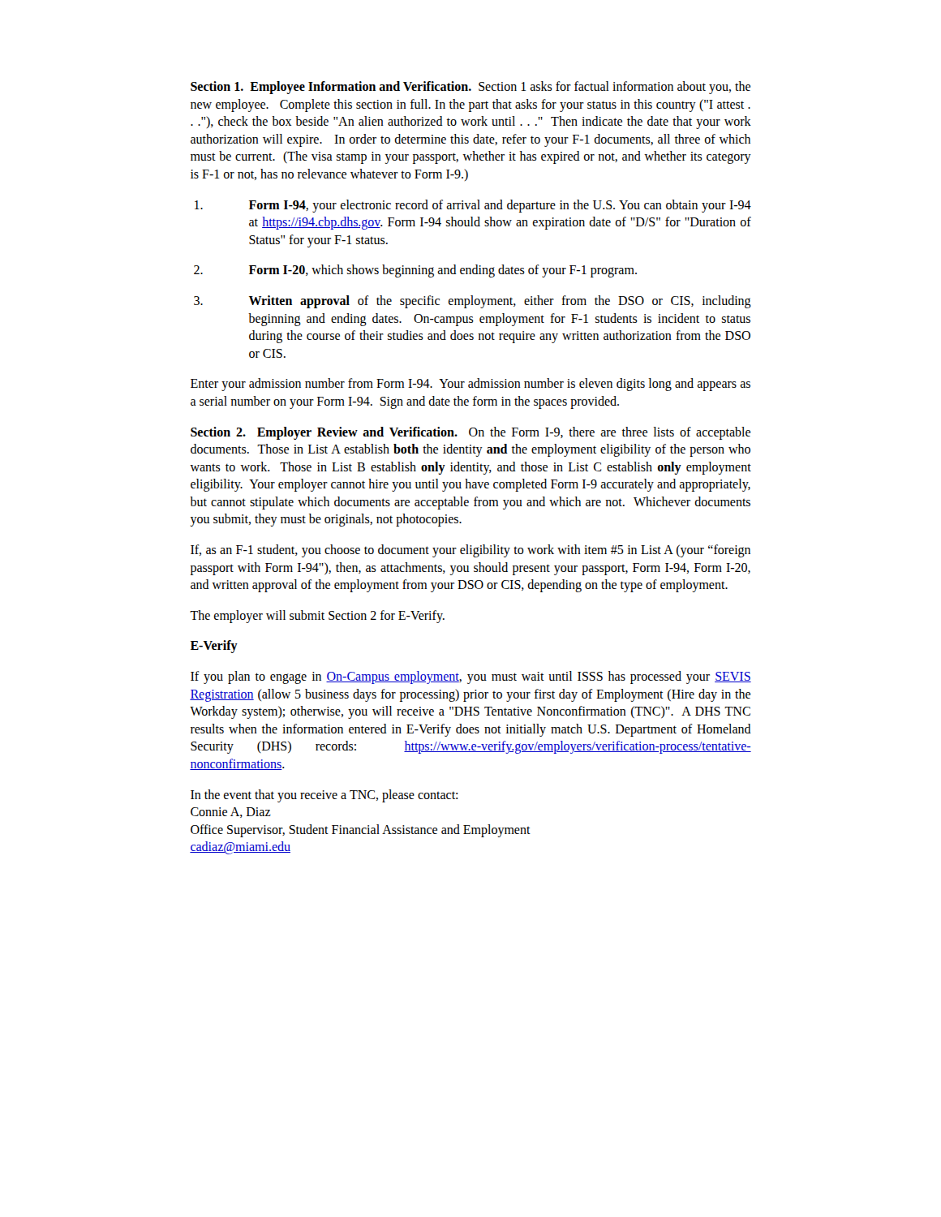Section 1. Employee Information and Verification. Section 1 asks for factual information about you, the new employee. Complete this section in full. In the part that asks for your status in this country ("I attest . . ."), check the box beside "An alien authorized to work until . . ." Then indicate the date that your work authorization will expire. In order to determine this date, refer to your F-1 documents, all three of which must be current. (The visa stamp in your passport, whether it has expired or not, and whether its category is F-1 or not, has no relevance whatever to Form I-9.)
Form I-94, your electronic record of arrival and departure in the U.S. You can obtain your I-94 at https://i94.cbp.dhs.gov. Form I-94 should show an expiration date of "D/S" for "Duration of Status" for your F-1 status.
Form I-20, which shows beginning and ending dates of your F-1 program.
Written approval of the specific employment, either from the DSO or CIS, including beginning and ending dates. On-campus employment for F-1 students is incident to status during the course of their studies and does not require any written authorization from the DSO or CIS.
Enter your admission number from Form I-94. Your admission number is eleven digits long and appears as a serial number on your Form I-94. Sign and date the form in the spaces provided.
Section 2. Employer Review and Verification. On the Form I-9, there are three lists of acceptable documents. Those in List A establish both the identity and the employment eligibility of the person who wants to work. Those in List B establish only identity, and those in List C establish only employment eligibility. Your employer cannot hire you until you have completed Form I-9 accurately and appropriately, but cannot stipulate which documents are acceptable from you and which are not. Whichever documents you submit, they must be originals, not photocopies.
If, as an F-1 student, you choose to document your eligibility to work with item #5 in List A (your “foreign passport with Form I-94"), then, as attachments, you should present your passport, Form I-94, Form I-20, and written approval of the employment from your DSO or CIS, depending on the type of employment.
The employer will submit Section 2 for E-Verify.
E-Verify
If you plan to engage in On-Campus employment, you must wait until ISSS has processed your SEVIS Registration (allow 5 business days for processing) prior to your first day of Employment (Hire day in the Workday system); otherwise, you will receive a "DHS Tentative Nonconfirmation (TNC)". A DHS TNC results when the information entered in E-Verify does not initially match U.S. Department of Homeland Security (DHS) records: https://www.e-verify.gov/employers/verification-process/tentative-nonconfirmations.
In the event that you receive a TNC, please contact:
Connie A, Diaz
Office Supervisor, Student Financial Assistance and Employment
cadiaz@miami.edu